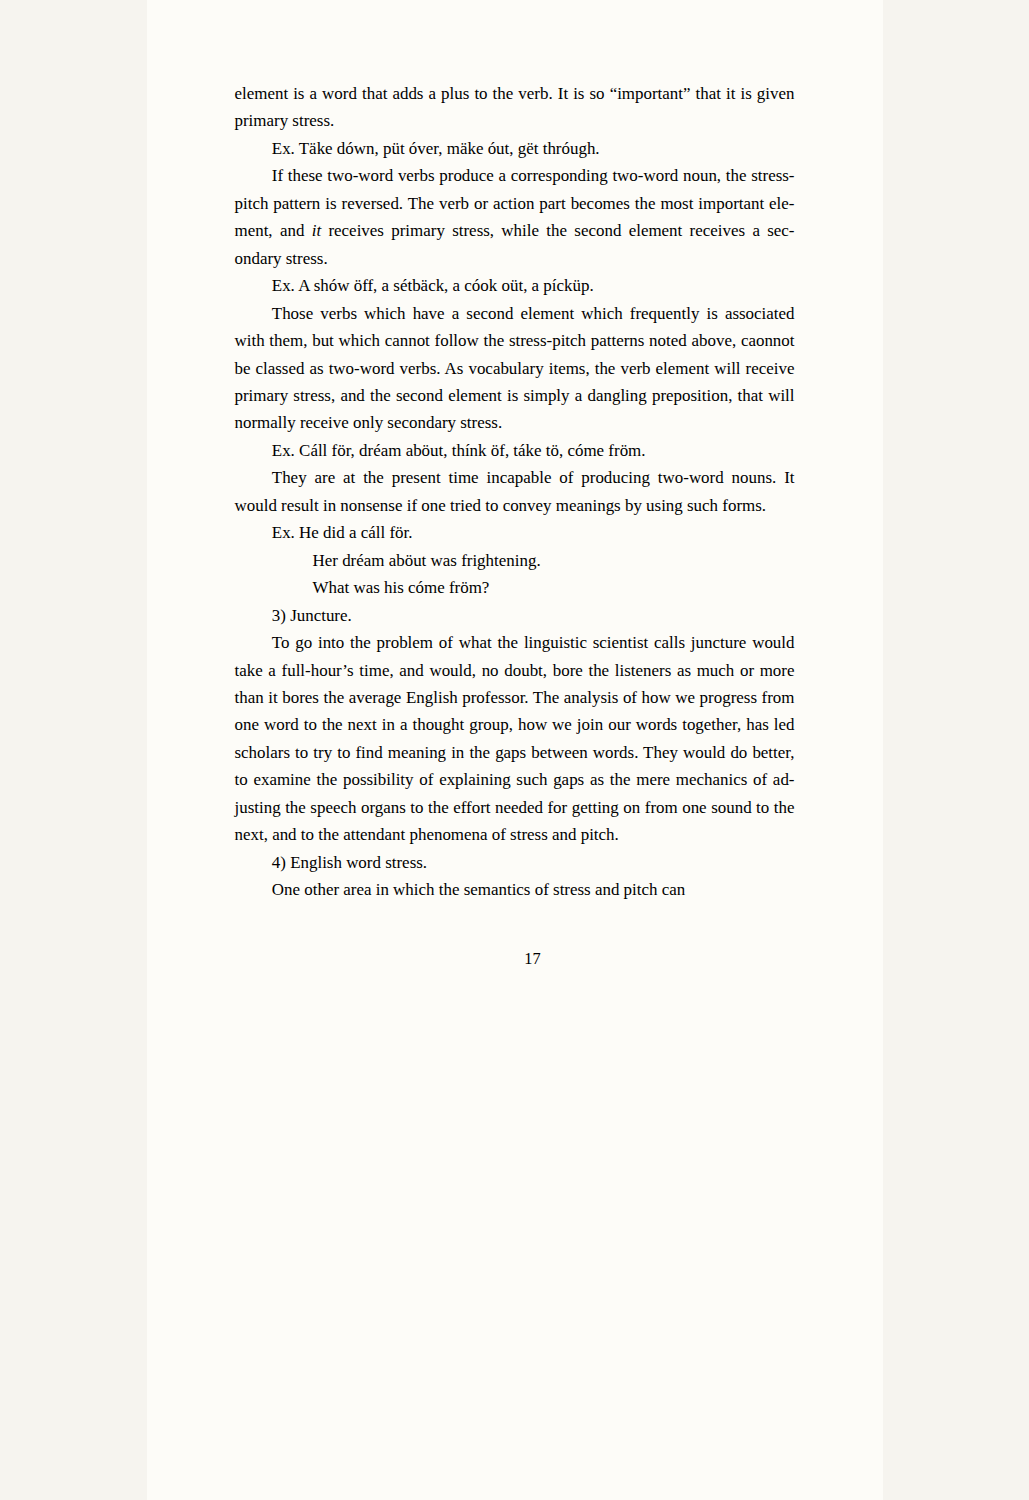element is a word that adds a plus to the verb. It is so “important” that it is given primary stress.
Ex. Täke dówn, püt óver, mäke óut, gët thróugh.
If these two-word verbs produce a corresponding two-word noun, the stress-pitch pattern is reversed. The verb or action part becomes the most important element, and it receives primary stress, while the second element receives a secondary stress.
Ex. A shów öff, a sétbäck, a cóok oüt, a pícküp.
Those verbs which have a second element which frequently is associated with them, but which cannot follow the stress-pitch patterns noted above, caonnot be classed as two-word verbs. As vocabulary items, the verb element will receive primary stress, and the second element is simply a dangling preposition, that will normally receive only secondary stress.
Ex. Cáll för, dréam aböut, thínk öf, táke tö, cóme fröm.
They are at the present time incapable of producing two-word nouns. It would result in nonsense if one tried to convey meanings by using such forms.
Ex. He did a cáll för.
Her dréam aböut was frightening.
What was his cóme fröm?
3) Juncture.
To go into the problem of what the linguistic scientist calls juncture would take a full-hour’s time, and would, no doubt, bore the listeners as much or more than it bores the average English professor. The analysis of how we progress from one word to the next in a thought group, how we join our words together, has led scholars to try to find meaning in the gaps between words. They would do better, to examine the possibility of explaining such gaps as the mere mechanics of adjusting the speech organs to the effort needed for getting on from one sound to the next, and to the attendant phenomena of stress and pitch.
4) English word stress.
One other area in which the semantics of stress and pitch can
17